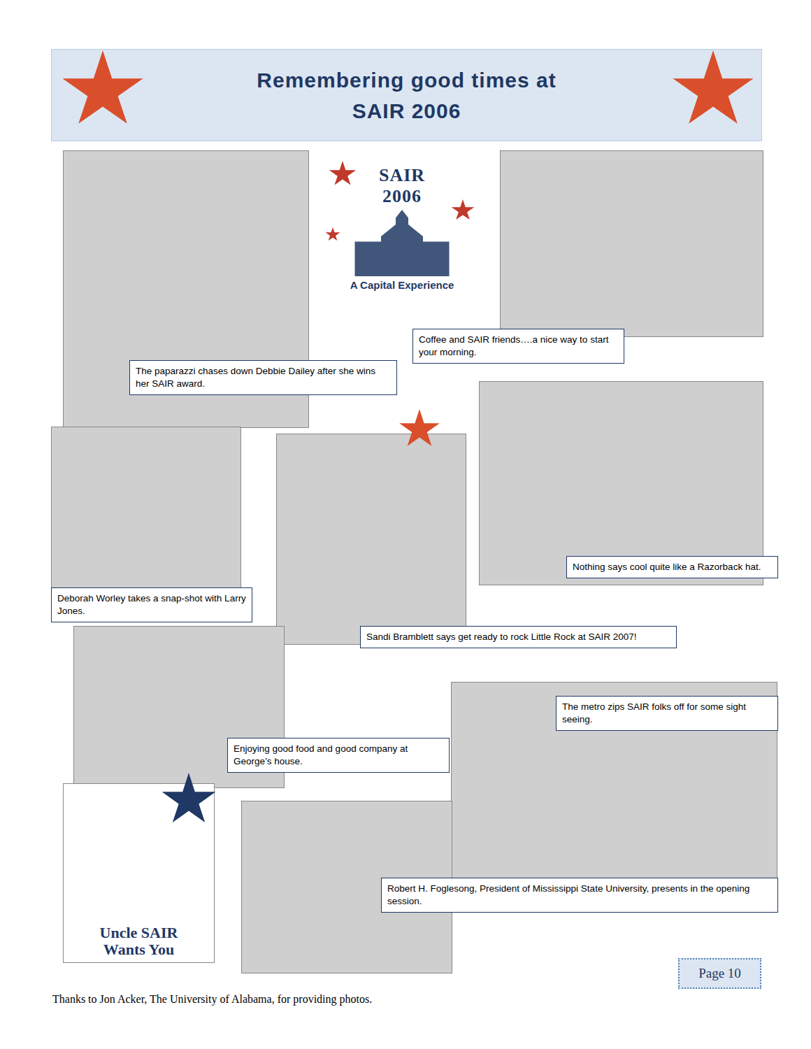Remembering good times at
SAIR 2006
SAIR
2006
A Capital Experience
Uncle SAIR
Wants You
The paparazzi chases down Debbie Dailey after she wins her SAIR award.
Coffee and SAIR friends….a nice way to start your morning.
Deborah Worley takes a snap-shot with Larry Jones.
Sandi Bramblett says get ready to rock Little Rock at SAIR 2007!
Nothing says cool quite like a Razorback hat.
Enjoying good food and good company at George’s house.
The metro zips SAIR folks off for some sight seeing.
Robert H. Foglesong, President of Mississippi State University, presents in the opening session.
Page 10
Thanks to Jon Acker, The University of Alabama, for providing photos.